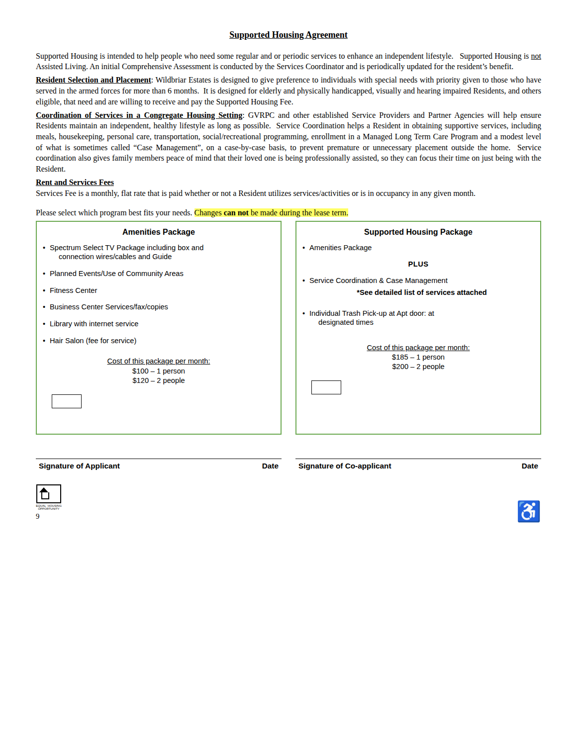Supported Housing Agreement
Supported Housing is intended to help people who need some regular and or periodic services to enhance an independent lifestyle. Supported Housing is not Assisted Living. An initial Comprehensive Assessment is conducted by the Services Coordinator and is periodically updated for the resident’s benefit.
Resident Selection and Placement: Wildbriar Estates is designed to give preference to individuals with special needs with priority given to those who have served in the armed forces for more than 6 months. It is designed for elderly and physically handicapped, visually and hearing impaired Residents, and others eligible, that need and are willing to receive and pay the Supported Housing Fee.
Coordination of Services in a Congregate Housing Setting: GVRPC and other established Service Providers and Partner Agencies will help ensure Residents maintain an independent, healthy lifestyle as long as possible. Service Coordination helps a Resident in obtaining supportive services, including meals, housekeeping, personal care, transportation, social/recreational programming, enrollment in a Managed Long Term Care Program and a modest level of what is sometimes called “Case Management”, on a case-by-case basis, to prevent premature or unnecessary placement outside the home. Service coordination also gives family members peace of mind that their loved one is being professionally assisted, so they can focus their time on just being with the Resident.
Rent and Services Fees
Services Fee is a monthly, flat rate that is paid whether or not a Resident utilizes services/activities or is in occupancy in any given month.
Please select which program best fits your needs. Changes can not be made during the lease term.
Amenities Package
Spectrum Select TV Package including box and
connection wires/cables and Guide
Planned Events/Use of Community Areas
Fitness Center
Business Center Services/fax/copies
Library with internet service
Hair Salon (fee for service)
Cost of this package per month:
$100 – 1 person
$120 – 2 people
Supported Housing Package
Amenities Package
PLUS
Service Coordination & Case Management *See detailed list of services attached
Individual Trash Pick-up at Apt door: at
designated times
Cost of this package per month:
$185 – 1 person
$200 – 2 people
Signature of Applicant Date
Signature of Co-applicant Date
EQUAL HOUSING
OPPORTUNITY
9
♿